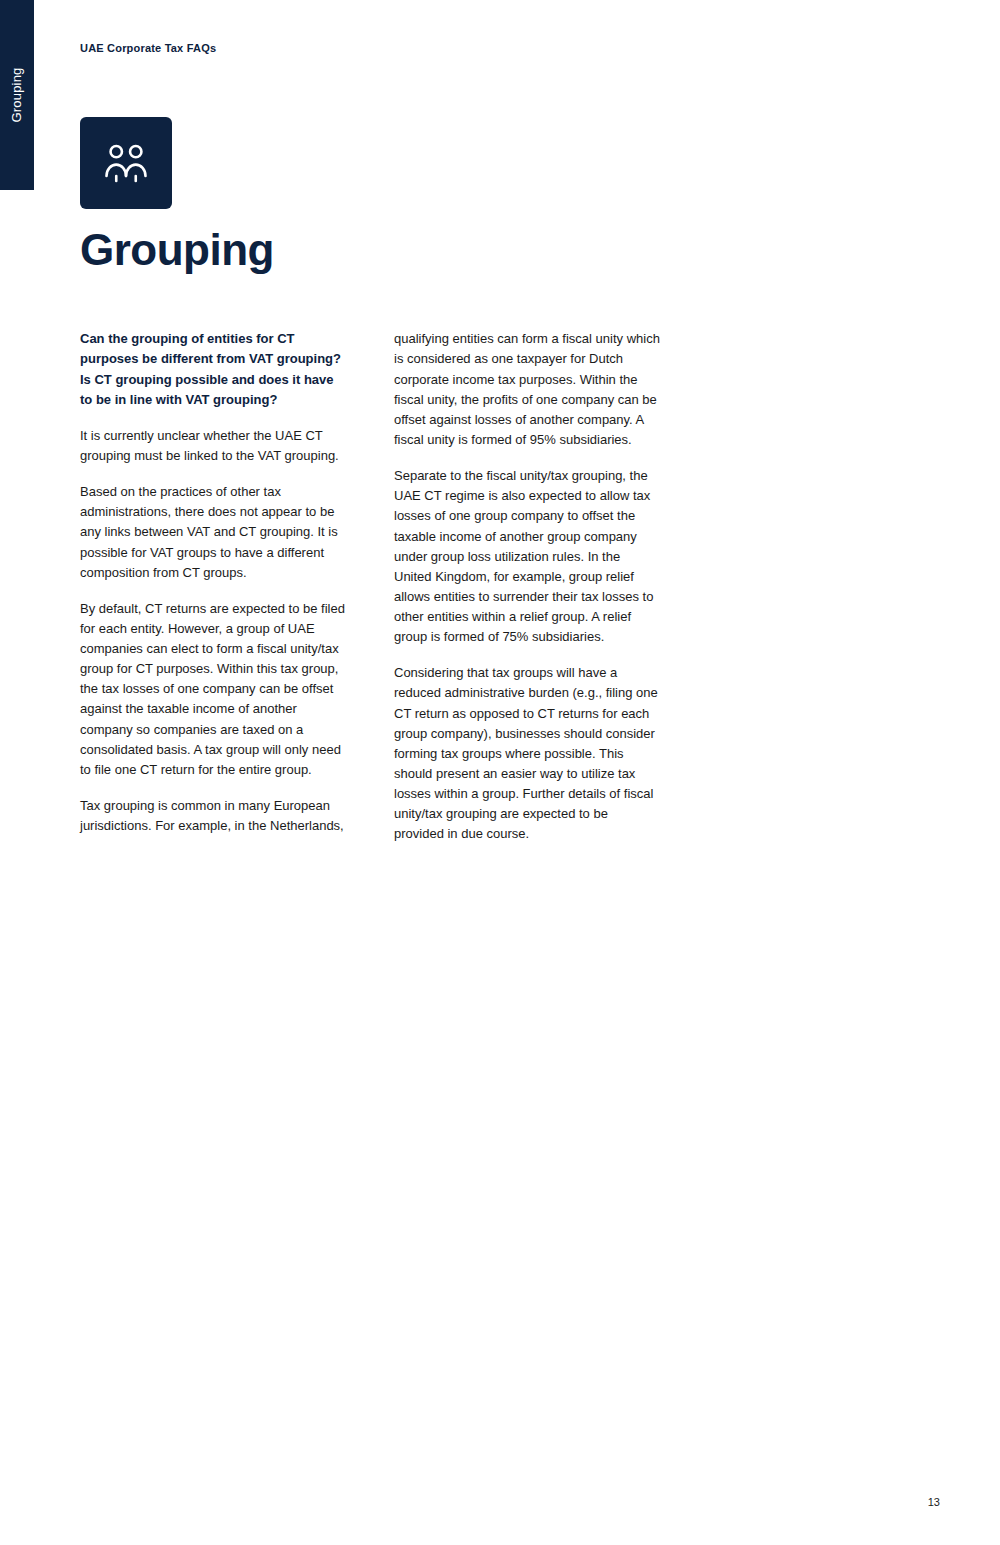Grouping
UAE Corporate Tax FAQs
Grouping
Can the grouping of entities for CT purposes be different from VAT grouping? Is CT grouping possible and does it have to be in line with VAT grouping?
It is currently unclear whether the UAE CT grouping must be linked to the VAT grouping.
Based on the practices of other tax administrations, there does not appear to be any links between VAT and CT grouping. It is possible for VAT groups to have a different composition from CT groups.
By default, CT returns are expected to be filed for each entity. However, a group of UAE companies can elect to form a fiscal unity/tax group for CT purposes. Within this tax group, the tax losses of one company can be offset against the taxable income of another company so companies are taxed on a consolidated basis. A tax group will only need to file one CT return for the entire group.
Tax grouping is common in many European jurisdictions. For example, in the Netherlands, qualifying entities can form a fiscal unity which is considered as one taxpayer for Dutch corporate income tax purposes. Within the fiscal unity, the profits of one company can be offset against losses of another company. A fiscal unity is formed of 95% subsidiaries.
Separate to the fiscal unity/tax grouping, the UAE CT regime is also expected to allow tax losses of one group company to offset the taxable income of another group company under group loss utilization rules. In the United Kingdom, for example, group relief allows entities to surrender their tax losses to other entities within a relief group. A relief group is formed of 75% subsidiaries.
Considering that tax groups will have a reduced administrative burden (e.g., filing one CT return as opposed to CT returns for each group company), businesses should consider forming tax groups where possible. This should present an easier way to utilize tax losses within a group. Further details of fiscal unity/tax grouping are expected to be provided in due course.
13